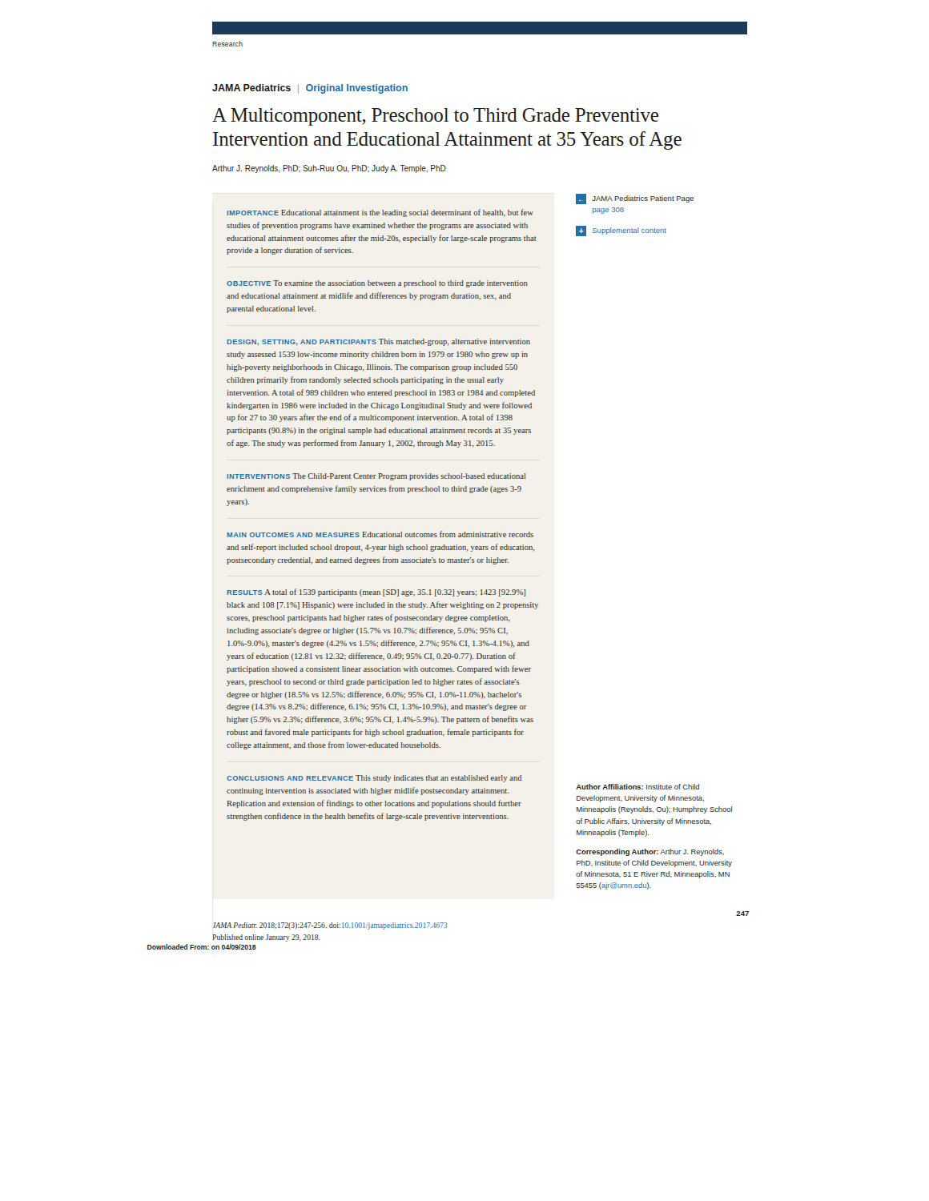Research
JAMA Pediatrics | Original Investigation
A Multicomponent, Preschool to Third Grade Preventive
Intervention and Educational Attainment at 35 Years of Age
Arthur J. Reynolds, PhD; Suh-Ruu Ou, PhD; Judy A. Temple, PhD
Importance Educational attainment is the leading social determinant of health, but few studies of prevention programs have examined whether the programs are associated with educational attainment outcomes after the mid-20s, especially for large-scale programs that provide a longer duration of services.
Objective To examine the association between a preschool to third grade intervention and educational attainment at midlife and differences by program duration, sex, and parental educational level.
Design, Setting, and Participants This matched-group, alternative intervention study assessed 1539 low-income minority children born in 1979 or 1980 who grew up in high-poverty neighborhoods in Chicago, Illinois. The comparison group included 550 children primarily from randomly selected schools participating in the usual early intervention. A total of 989 children who entered preschool in 1983 or 1984 and completed kindergarten in 1986 were included in the Chicago Longitudinal Study and were followed up for 27 to 30 years after the end of a multicomponent intervention. A total of 1398 participants (90.8%) in the original sample had educational attainment records at 35 years of age. The study was performed from January 1, 2002, through May 31, 2015.
Interventions The Child-Parent Center Program provides school-based educational enrichment and comprehensive family services from preschool to third grade (ages 3-9 years).
Main Outcomes and Measures Educational outcomes from administrative records and self-report included school dropout, 4-year high school graduation, years of education, postsecondary credential, and earned degrees from associate's to master's or higher.
Results A total of 1539 participants (mean [SD] age, 35.1 [0.32] years; 1423 [92.9%] black and 108 [7.1%] Hispanic) were included in the study. After weighting on 2 propensity scores, preschool participants had higher rates of postsecondary degree completion, including associate's degree or higher (15.7% vs 10.7%; difference, 5.0%; 95% CI, 1.0%-9.0%), master's degree (4.2% vs 1.5%; difference, 2.7%; 95% CI, 1.3%-4.1%), and years of education (12.81 vs 12.32; difference, 0.49; 95% CI, 0.20-0.77). Duration of participation showed a consistent linear association with outcomes. Compared with fewer years, preschool to second or third grade participation led to higher rates of associate's degree or higher (18.5% vs 12.5%; difference, 6.0%; 95% CI, 1.0%-11.0%), bachelor's degree (14.3% vs 8.2%; difference, 6.1%; 95% CI, 1.3%-10.9%), and master's degree or higher (5.9% vs 2.3%; difference, 3.6%; 95% CI, 1.4%-5.9%). The pattern of benefits was robust and favored male participants for high school graduation, female participants for college attainment, and those from lower-educated households.
Conclusions and Relevance This study indicates that an established early and continuing intervention is associated with higher midlife postsecondary attainment. Replication and extension of findings to other locations and populations should further strengthen confidence in the health benefits of large-scale preventive interventions.
←
JAMA Pediatrics Patient Page
page 308
+
Supplemental content
Author Affiliations: Institute of Child Development, University of Minnesota, Minneapolis (Reynolds, Ou); Humphrey School of Public Affairs, University of Minnesota, Minneapolis (Temple).
Corresponding Author: Arthur J. Reynolds, PhD, Institute of Child Development, University of Minnesota, 51 E River Rd, Minneapolis, MN 55455 (ajr@umn.edu).
JAMA Pediatr. 2018;172(3):247-256. doi:10.1001/jamapediatrics.2017.4673
Published online January 29, 2018.
247
Downloaded From: on 04/09/2018